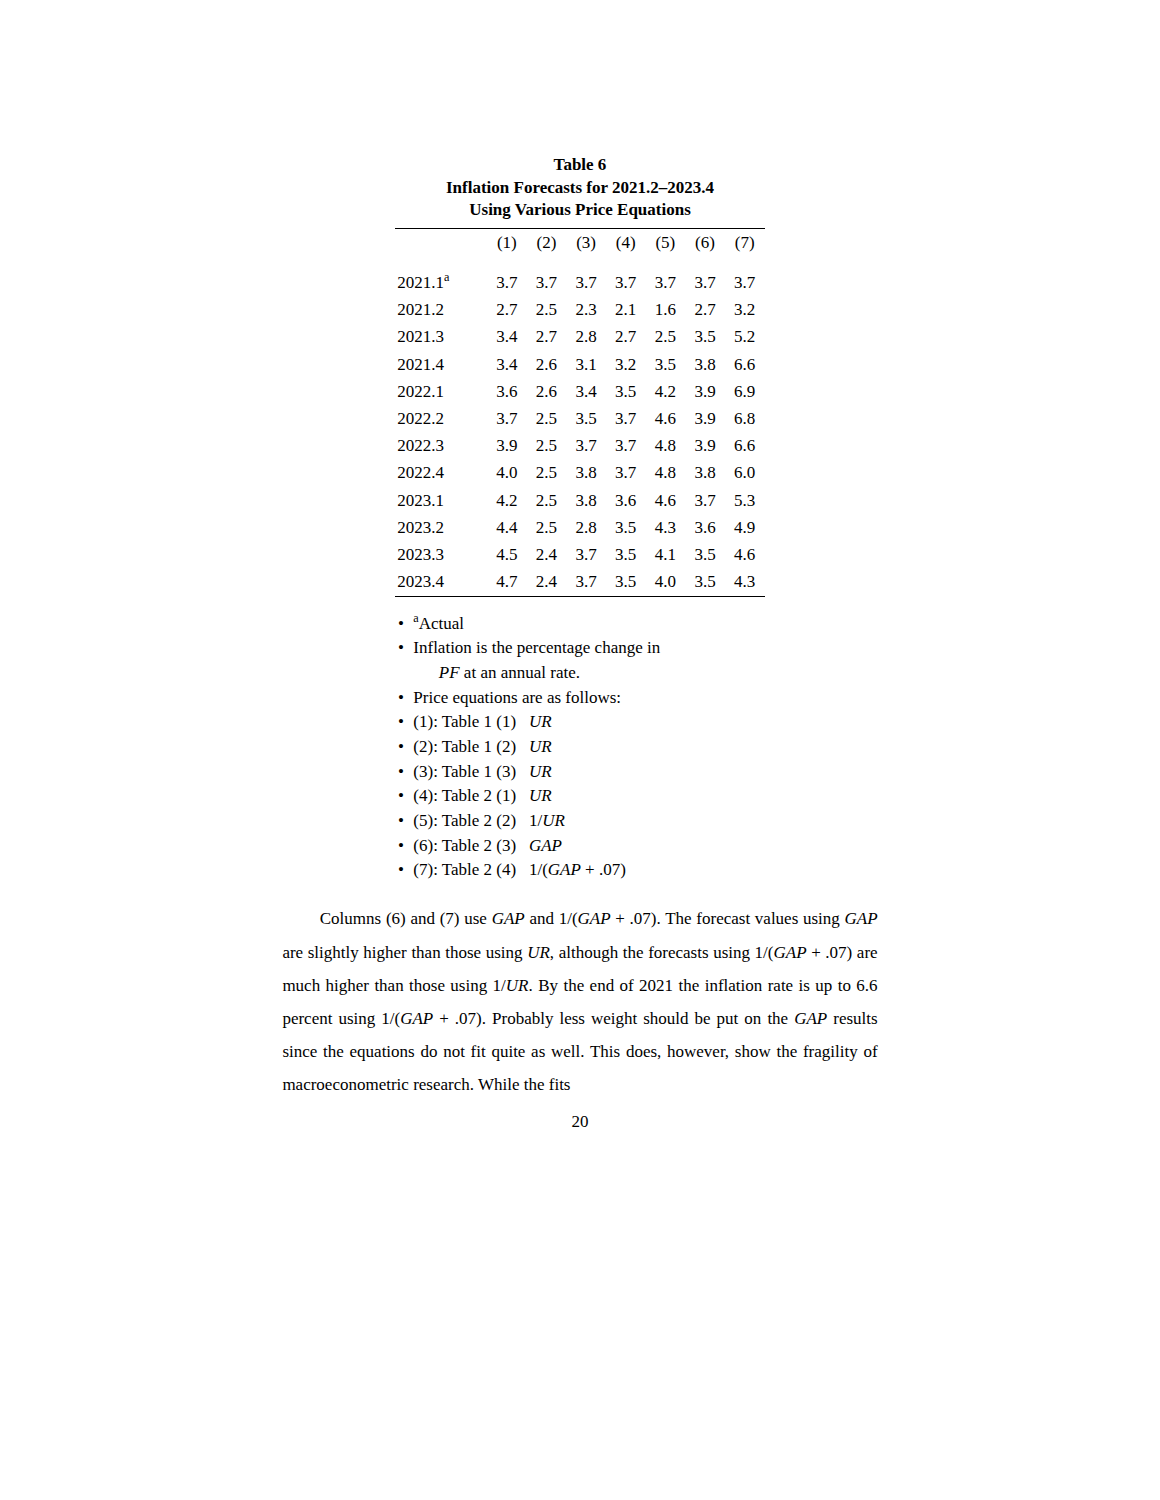Table 6
Inflation Forecasts for 2021.2–2023.4
Using Various Price Equations
| | (1) | (2) | (3) | (4) | (5) | (6) | (7) |
| --- | --- | --- | --- | --- | --- | --- | --- |
| 2021.1 a | 3.7 | 3.7 | 3.7 | 3.7 | 3.7 | 3.7 | 3.7 |
| 2021.2 | 2.7 | 2.5 | 2.3 | 2.1 | 1.6 | 2.7 | 3.2 |
| 2021.3 | 3.4 | 2.7 | 2.8 | 2.7 | 2.5 | 3.5 | 5.2 |
| 2021.4 | 3.4 | 2.6 | 3.1 | 3.2 | 3.5 | 3.8 | 6.6 |
| 2022.1 | 3.6 | 2.6 | 3.4 | 3.5 | 4.2 | 3.9 | 6.9 |
| 2022.2 | 3.7 | 2.5 | 3.5 | 3.7 | 4.6 | 3.9 | 6.8 |
| 2022.3 | 3.9 | 2.5 | 3.7 | 3.7 | 4.8 | 3.9 | 6.6 |
| 2022.4 | 4.0 | 2.5 | 3.8 | 3.7 | 4.8 | 3.8 | 6.0 |
| 2023.1 | 4.2 | 2.5 | 3.8 | 3.6 | 4.6 | 3.7 | 5.3 |
| 2023.2 | 4.4 | 2.5 | 2.8 | 3.5 | 4.3 | 3.6 | 4.9 |
| 2023.3 | 4.5 | 2.4 | 3.7 | 3.5 | 4.1 | 3.5 | 4.6 |
| 2023.4 | 4.7 | 2.4 | 3.7 | 3.5 | 4.0 | 3.5 | 4.3 |
aActual
Inflation is the percentage change in PF at an annual rate.
Price equations are as follows:
(1): Table 1 (1) UR
(2): Table 1 (2) UR
(3): Table 1 (3) UR
(4): Table 2 (1) UR
(5): Table 2 (2) 1/UR
(6): Table 2 (3) GAP
(7): Table 2 (4) 1/(GAP + .07)
Columns (6) and (7) use GAP and 1/(GAP + .07). The forecast values using GAP are slightly higher than those using UR, although the forecasts using 1/(GAP + .07) are much higher than those using 1/UR. By the end of 2021 the inflation rate is up to 6.6 percent using 1/(GAP + .07). Probably less weight should be put on the GAP results since the equations do not fit quite as well. This does, however, show the fragility of macroeconometric research. While the fits
20